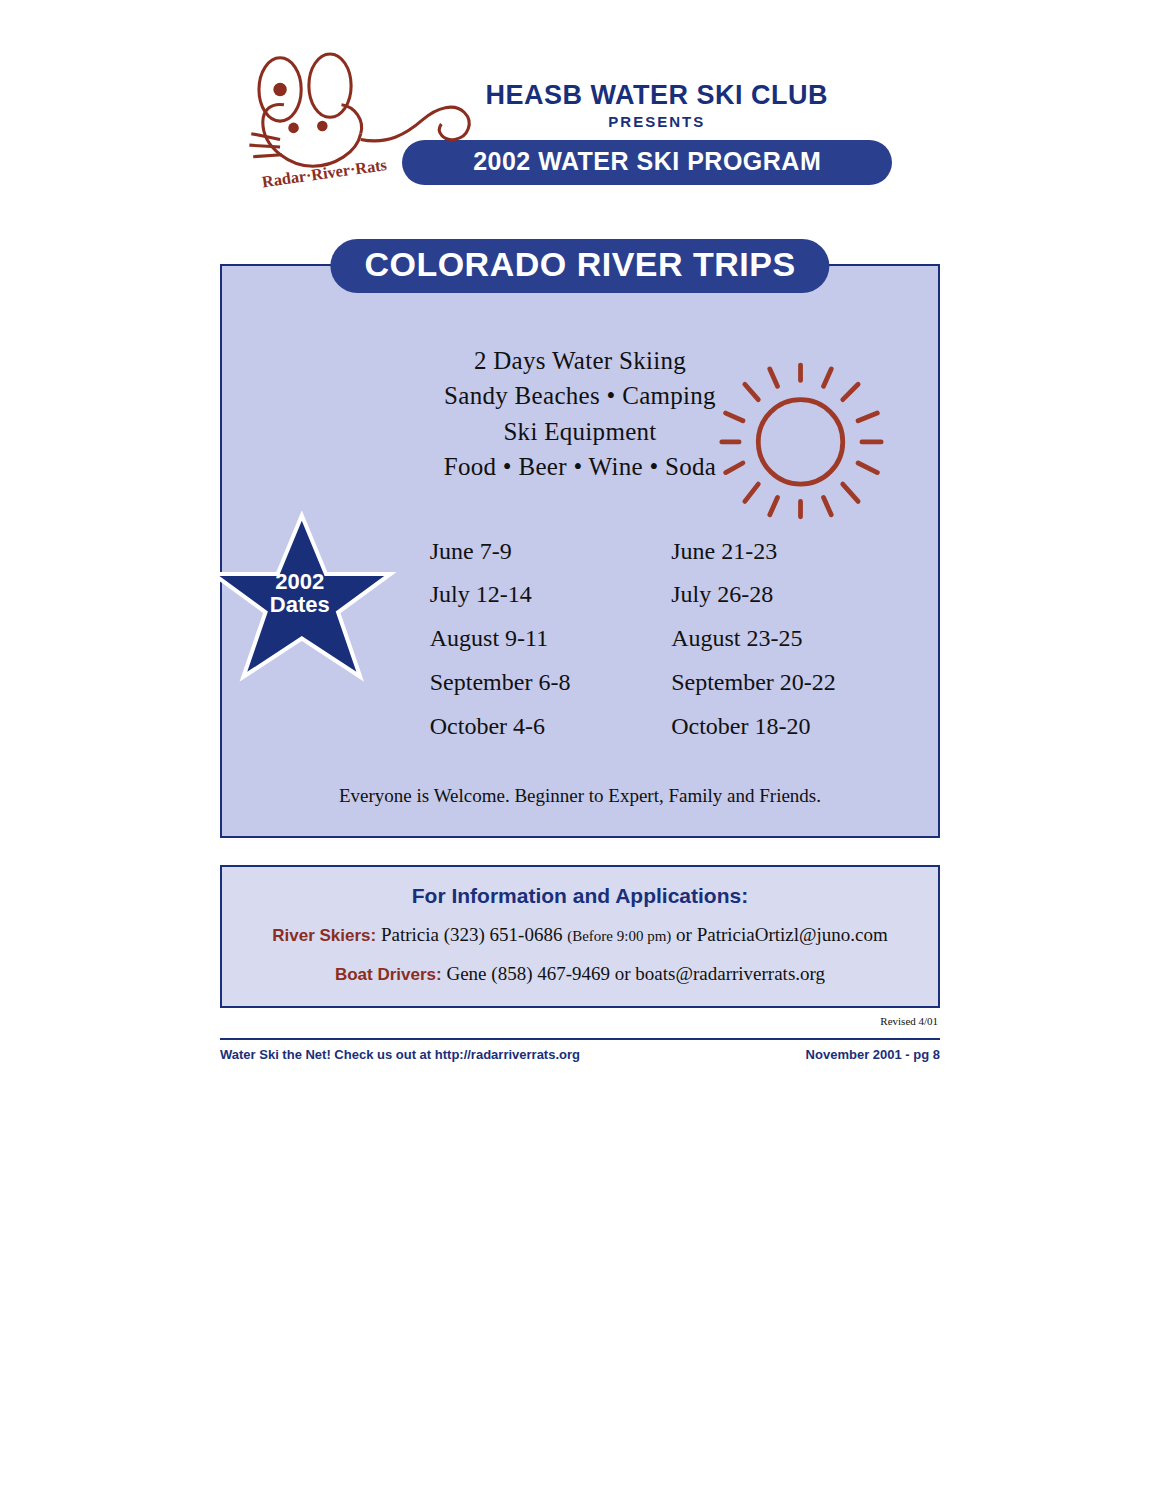Radar·River·Rats
HEASB WATER SKI CLUB
PRESENTS
2002 WATER SKI PROGRAM
COLORADO RIVER TRIPS
2 Days Water Skiing
Sandy Beaches • Camping
Ski Equipment
Food • Beer • Wine • Soda
2002
Dates
June 7-9
July 12-14
August 9-11
September 6-8
October 4-6
June 21-23
July 26-28
August 23-25
September 20-22
October 18-20
Everyone is Welcome. Beginner to Expert, Family and Friends.
For Information and Applications:
River Skiers: Patricia (323) 651-0686 (Before 9:00 pm) or PatriciaOrtizl@juno.com
Boat Drivers: Gene (858) 467-9469 or boats@radarriverrats.org
Revised 4/01
Water Ski the Net! Check us out at http://radarriverrats.org
November 2001 - pg 8